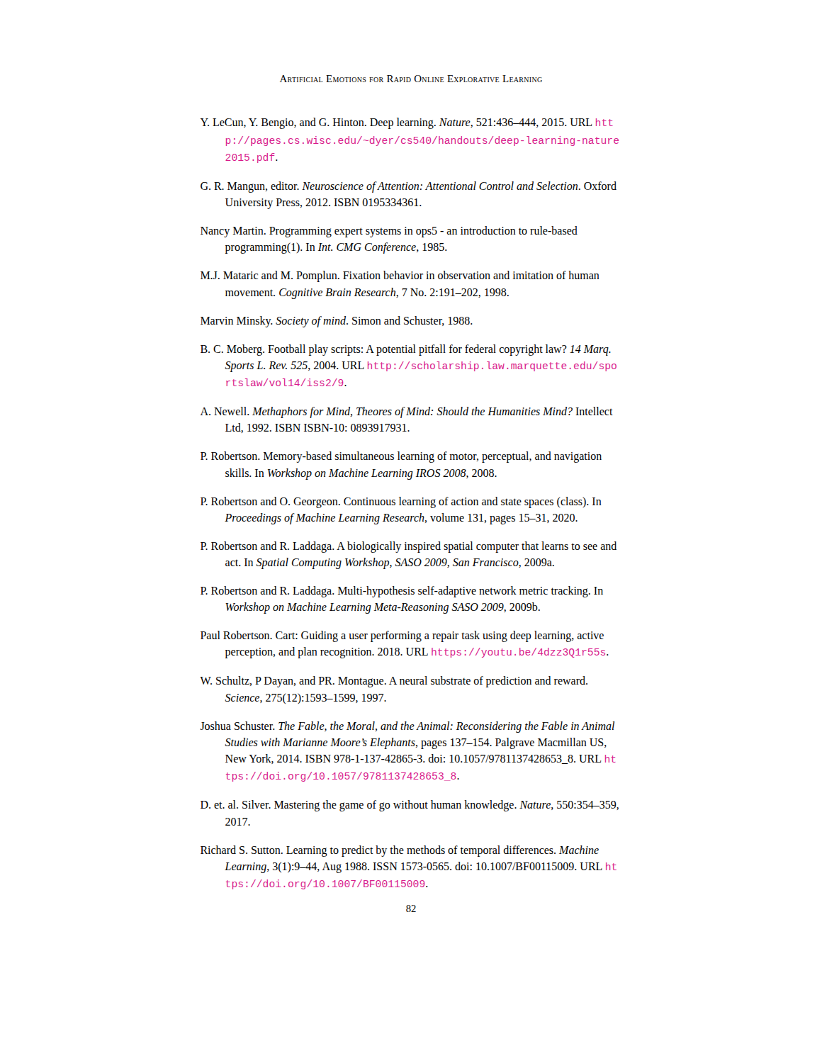Artificial Emotions for Rapid Online Explorative Learning
Y. LeCun, Y. Bengio, and G. Hinton. Deep learning. Nature, 521:436–444, 2015. URL http://pages.cs.wisc.edu/~dyer/cs540/handouts/deep-learning-nature2015.pdf.
G. R. Mangun, editor. Neuroscience of Attention: Attentional Control and Selection. Oxford University Press, 2012. ISBN 0195334361.
Nancy Martin. Programming expert systems in ops5 - an introduction to rule-based programming(1). In Int. CMG Conference, 1985.
M.J. Mataric and M. Pomplun. Fixation behavior in observation and imitation of human movement. Cognitive Brain Research, 7 No. 2:191–202, 1998.
Marvin Minsky. Society of mind. Simon and Schuster, 1988.
B. C. Moberg. Football play scripts: A potential pitfall for federal copyright law? 14 Marq. Sports L. Rev. 525, 2004. URL http://scholarship.law.marquette.edu/sportslaw/vol14/iss2/9.
A. Newell. Methaphors for Mind, Theores of Mind: Should the Humanities Mind? Intellect Ltd, 1992. ISBN ISBN-10: 0893917931.
P. Robertson. Memory-based simultaneous learning of motor, perceptual, and navigation skills. In Workshop on Machine Learning IROS 2008, 2008.
P. Robertson and O. Georgeon. Continuous learning of action and state spaces (class). In Proceedings of Machine Learning Research, volume 131, pages 15–31, 2020.
P. Robertson and R. Laddaga. A biologically inspired spatial computer that learns to see and act. In Spatial Computing Workshop, SASO 2009, San Francisco, 2009a.
P. Robertson and R. Laddaga. Multi-hypothesis self-adaptive network metric tracking. In Workshop on Machine Learning Meta-Reasoning SASO 2009, 2009b.
Paul Robertson. Cart: Guiding a user performing a repair task using deep learning, active perception, and plan recognition. 2018. URL https://youtu.be/4dzz3Q1r55s.
W. Schultz, P Dayan, and PR. Montague. A neural substrate of prediction and reward. Science, 275(12):1593–1599, 1997.
Joshua Schuster. The Fable, the Moral, and the Animal: Reconsidering the Fable in Animal Studies with Marianne Moore’s Elephants, pages 137–154. Palgrave Macmillan US, New York, 2014. ISBN 978-1-137-42865-3. doi: 10.1057/9781137428653_8. URL https://doi.org/10.1057/9781137428653_8.
D. et. al. Silver. Mastering the game of go without human knowledge. Nature, 550:354–359, 2017.
Richard S. Sutton. Learning to predict by the methods of temporal differences. Machine Learning, 3(1):9–44, Aug 1988. ISSN 1573-0565. doi: 10.1007/BF00115009. URL https://doi.org/10.1007/BF00115009.
82